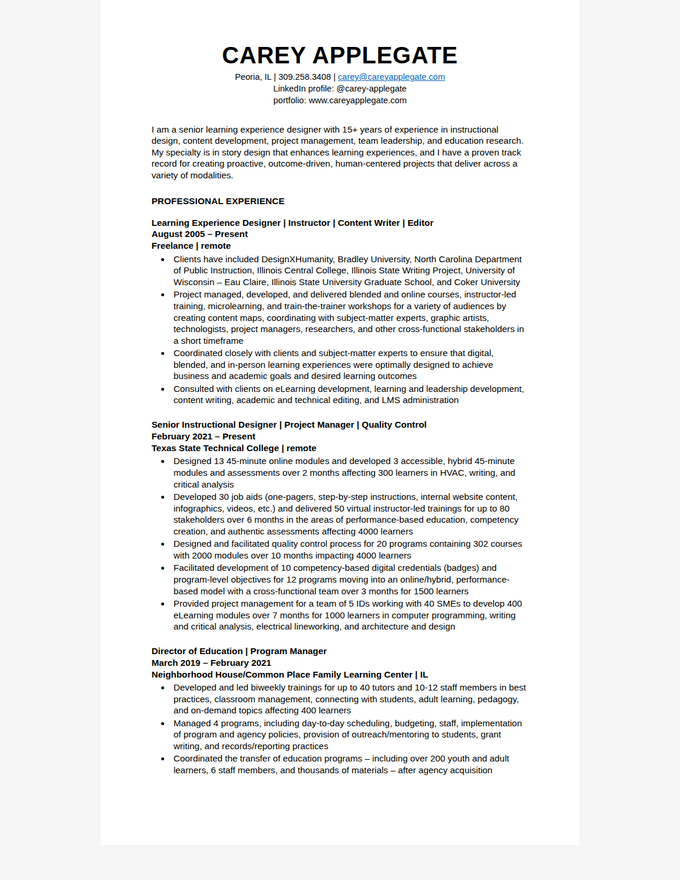CAREY APPLEGATE
Peoria, IL | 309.258.3408 | carey@careyapplegate.com
LinkedIn profile: @carey-applegate
portfolio: www.careyapplegate.com
I am a senior learning experience designer with 15+ years of experience in instructional design, content development, project management, team leadership, and education research. My specialty is in story design that enhances learning experiences, and I have a proven track record for creating proactive, outcome-driven, human-centered projects that deliver across a variety of modalities.
PROFESSIONAL EXPERIENCE
Learning Experience Designer | Instructor | Content Writer | Editor
August 2005 – Present
Freelance | remote
Clients have included DesignXHumanity, Bradley University, North Carolina Department of Public Instruction, Illinois Central College, Illinois State Writing Project, University of Wisconsin – Eau Claire, Illinois State University Graduate School, and Coker University
Project managed, developed, and delivered blended and online courses, instructor-led training, microlearning, and train-the-trainer workshops for a variety of audiences by creating content maps, coordinating with subject-matter experts, graphic artists, technologists, project managers, researchers, and other cross-functional stakeholders in a short timeframe
Coordinated closely with clients and subject-matter experts to ensure that digital, blended, and in-person learning experiences were optimally designed to achieve business and academic goals and desired learning outcomes
Consulted with clients on eLearning development, learning and leadership development, content writing, academic and technical editing, and LMS administration
Senior Instructional Designer | Project Manager | Quality Control
February 2021 – Present
Texas State Technical College | remote
Designed 13 45-minute online modules and developed 3 accessible, hybrid 45-minute modules and assessments over 2 months affecting 300 learners in HVAC, writing, and critical analysis
Developed 30 job aids (one-pagers, step-by-step instructions, internal website content, infographics, videos, etc.) and delivered 50 virtual instructor-led trainings for up to 80 stakeholders over 6 months in the areas of performance-based education, competency creation, and authentic assessments affecting 4000 learners
Designed and facilitated quality control process for 20 programs containing 302 courses with 2000 modules over 10 months impacting 4000 learners
Facilitated development of 10 competency-based digital credentials (badges) and program-level objectives for 12 programs moving into an online/hybrid, performance-based model with a cross-functional team over 3 months for 1500 learners
Provided project management for a team of 5 IDs working with 40 SMEs to develop 400 eLearning modules over 7 months for 1000 learners in computer programming, writing and critical analysis, electrical lineworking, and architecture and design
Director of Education | Program Manager
March 2019 – February 2021
Neighborhood House/Common Place Family Learning Center | IL
Developed and led biweekly trainings for up to 40 tutors and 10-12 staff members in best practices, classroom management, connecting with students, adult learning, pedagogy, and on-demand topics affecting 400 learners
Managed 4 programs, including day-to-day scheduling, budgeting, staff, implementation of program and agency policies, provision of outreach/mentoring to students, grant writing, and records/reporting practices
Coordinated the transfer of education programs – including over 200 youth and adult learners, 6 staff members, and thousands of materials – after agency acquisition